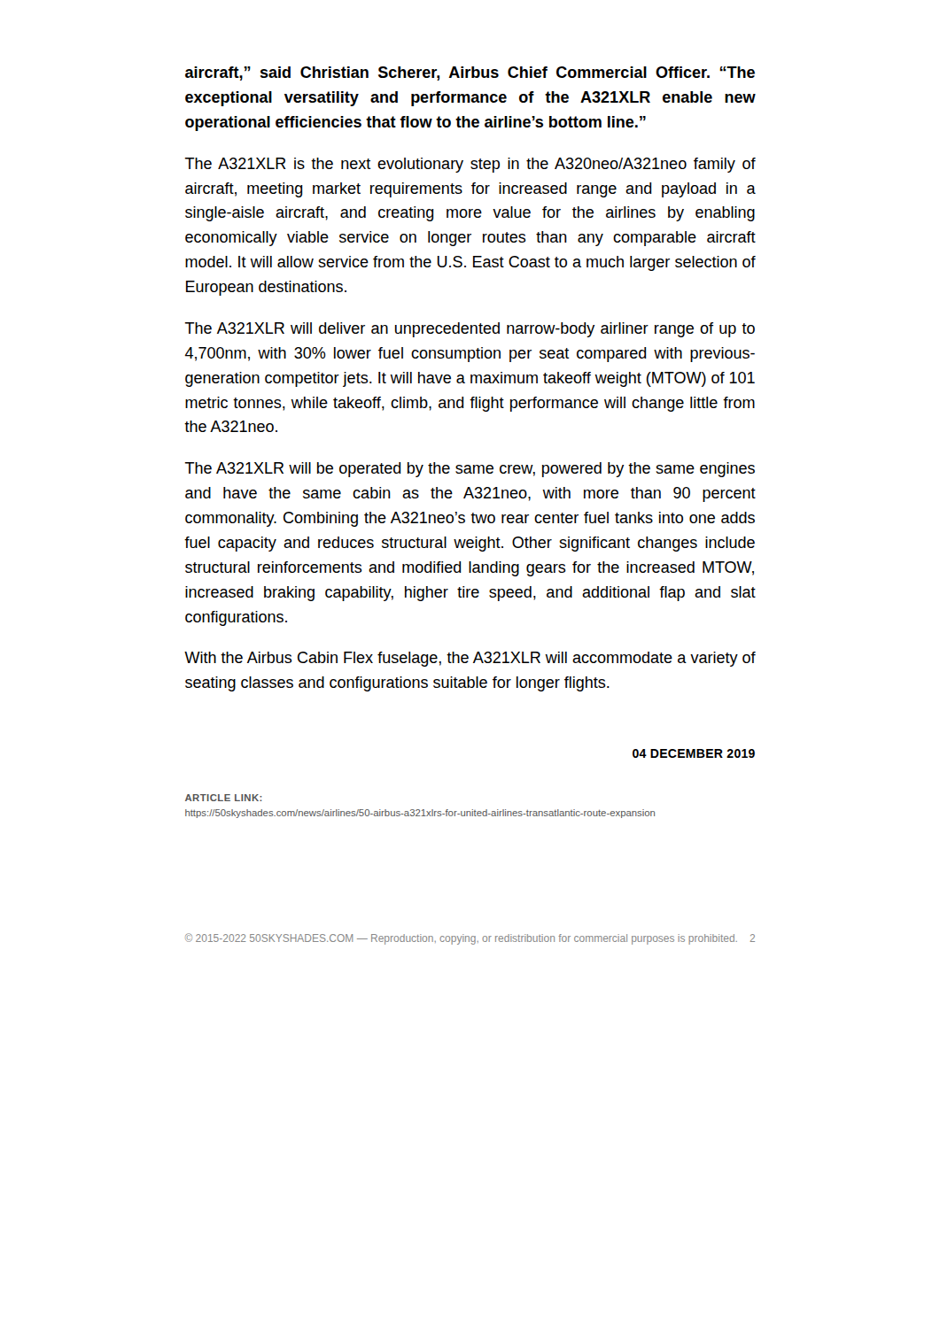aircraft,” said Christian Scherer, Airbus Chief Commercial Officer. “The exceptional versatility and performance of the A321XLR enable new operational efficiencies that flow to the airline’s bottom line.”
The A321XLR is the next evolutionary step in the A320neo/A321neo family of aircraft, meeting market requirements for increased range and payload in a single-aisle aircraft, and creating more value for the airlines by enabling economically viable service on longer routes than any comparable aircraft model. It will allow service from the U.S. East Coast to a much larger selection of European destinations.
The A321XLR will deliver an unprecedented narrow-body airliner range of up to 4,700nm, with 30% lower fuel consumption per seat compared with previous-generation competitor jets. It will have a maximum takeoff weight (MTOW) of 101 metric tonnes, while takeoff, climb, and flight performance will change little from the A321neo.
The A321XLR will be operated by the same crew, powered by the same engines and have the same cabin as the A321neo, with more than 90 percent commonality. Combining the A321neo’s two rear center fuel tanks into one adds fuel capacity and reduces structural weight. Other significant changes include structural reinforcements and modified landing gears for the increased MTOW, increased braking capability, higher tire speed, and additional flap and slat configurations.
With the Airbus Cabin Flex fuselage, the A321XLR will accommodate a variety of seating classes and configurations suitable for longer flights.
04 DECEMBER 2019
ARTICLE LINK:
https://50skyshades.com/news/airlines/50-airbus-a321xlrs-for-united-airlines-transatlantic-route-expansion
© 2015-2022 50SKYSHADES.COM — Reproduction, copying, or redistribution for commercial purposes is prohibited.
2